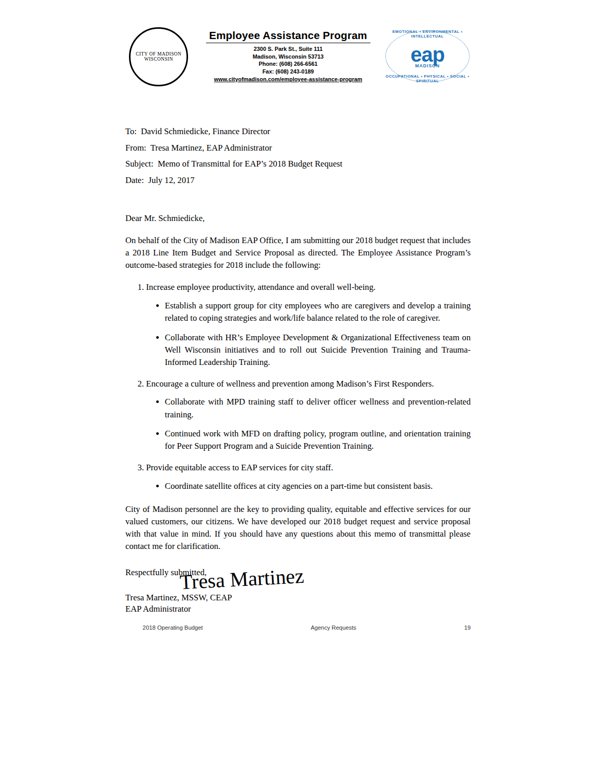CITY OF MADISON
WISCONSIN
Employee Assistance Program
2300 S. Park St., Suite 111
Madison, Wisconsin 53713
Phone: (608) 266-6561
Fax: (608) 243-0189
www.cityofmadison.com/employee-assistance-program
EMOTIONAL • ENVIRONMENTAL • INTELLECTUAL
eap
MADISON
OCCUPATIONAL • PHYSICAL • SOCIAL • SPIRITUAL
To: David Schmiedicke, Finance Director
From: Tresa Martinez, EAP Administrator
Subject: Memo of Transmittal for EAP’s 2018 Budget Request
Date: July 12, 2017
Dear Mr. Schmiedicke,
On behalf of the City of Madison EAP Office, I am submitting our 2018 budget request that includes a 2018 Line Item Budget and Service Proposal as directed. The Employee Assistance Program’s outcome-based strategies for 2018 include the following:
Increase employee productivity, attendance and overall well-being.
Establish a support group for city employees who are caregivers and develop a training related to coping strategies and work/life balance related to the role of caregiver.
Collaborate with HR’s Employee Development & Organizational Effectiveness team on Well Wisconsin initiatives and to roll out Suicide Prevention Training and Trauma-Informed Leadership Training.
Encourage a culture of wellness and prevention among Madison’s First Responders.
Collaborate with MPD training staff to deliver officer wellness and prevention-related training.
Continued work with MFD on drafting policy, program outline, and orientation training for Peer Support Program and a Suicide Prevention Training.
Provide equitable access to EAP services for city staff.
Coordinate satellite offices at city agencies on a part-time but consistent basis.
City of Madison personnel are the key to providing quality, equitable and effective services for our valued customers, our citizens. We have developed our 2018 budget request and service proposal with that value in mind. If you should have any questions about this memo of transmittal please contact me for clarification.
Respectfully submitted,
Tresa Martinez
Tresa Martinez, MSSW, CEAP
EAP Administrator
2018 Operating Budget
Agency Requests
19